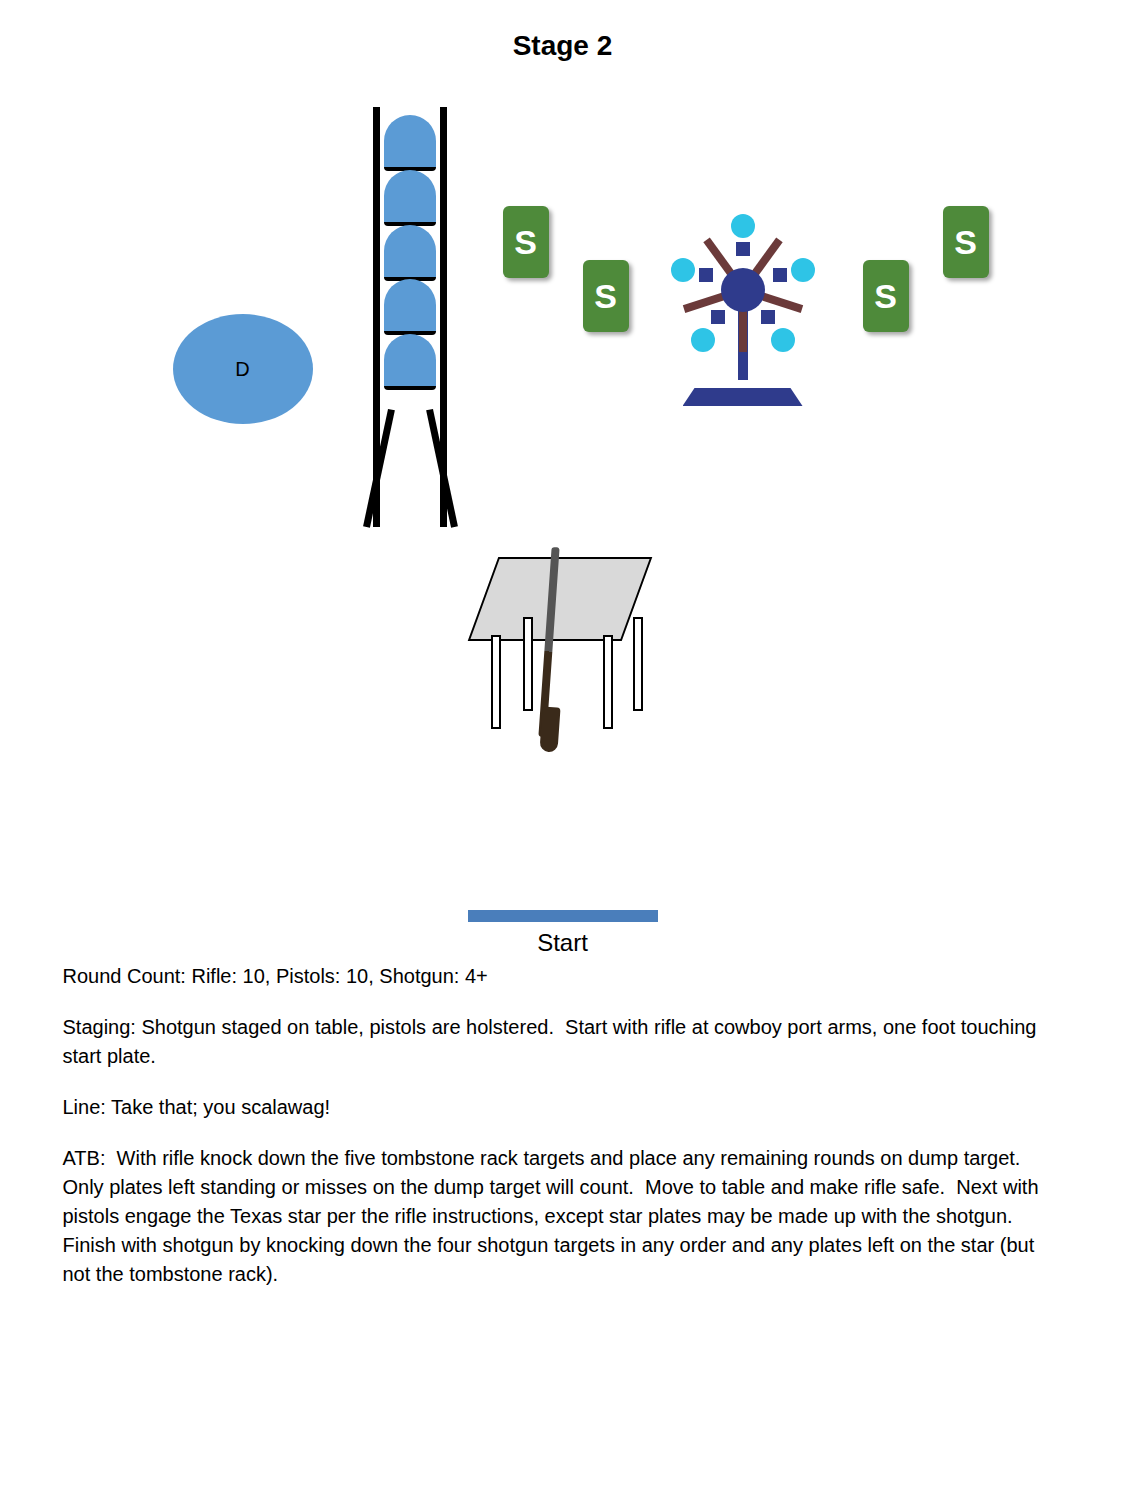Stage 2
D
S
S
S
S
Start
Round Count: Rifle: 10, Pistols: 10, Shotgun: 4+
Staging: Shotgun staged on table, pistols are holstered. Start with rifle at cowboy port arms, one foot touching start plate.
Line: Take that; you scalawag!
ATB: With rifle knock down the five tombstone rack targets and place any remaining rounds on dump target. Only plates left standing or misses on the dump target will count. Move to table and make rifle safe. Next with pistols engage the Texas star per the rifle instructions, except star plates may be made up with the shotgun. Finish with shotgun by knocking down the four shotgun targets in any order and any plates left on the star (but not the tombstone rack).